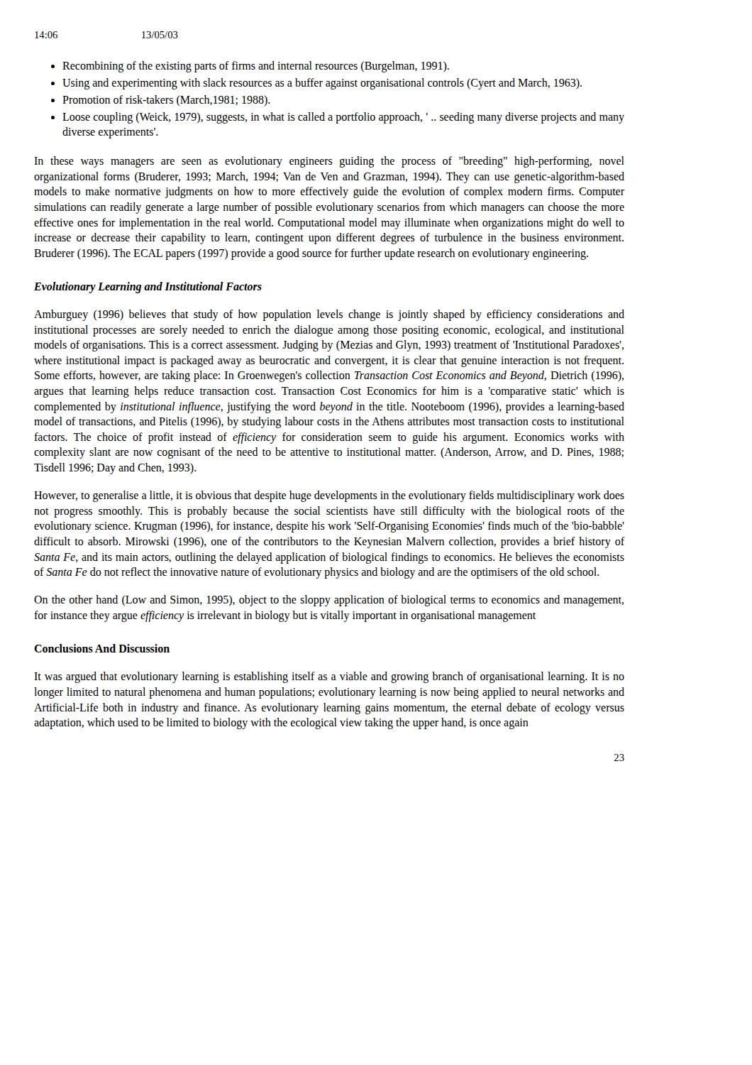14:06 13/05/03
Recombining of the existing parts of firms and internal resources (Burgelman, 1991).
Using and experimenting with slack resources as a buffer against organisational controls (Cyert and March, 1963).
Promotion of risk-takers (March,1981; 1988).
Loose coupling (Weick, 1979), suggests, in what is called a portfolio approach, ' .. seeding many diverse projects and many diverse experiments'.
In these ways managers are seen as evolutionary engineers guiding the process of "breeding" high-performing, novel organizational forms (Bruderer, 1993; March, 1994; Van de Ven and Grazman, 1994). They can use genetic-algorithm-based models to make normative judgments on how to more effectively guide the evolution of complex modern firms. Computer simulations can readily generate a large number of possible evolutionary scenarios from which managers can choose the more effective ones for implementation in the real world. Computational model may illuminate when organizations might do well to increase or decrease their capability to learn, contingent upon different degrees of turbulence in the business environment. Bruderer (1996). The ECAL papers (1997) provide a good source for further update research on evolutionary engineering.
Evolutionary Learning and Institutional Factors
Amburguey (1996) believes that study of how population levels change is jointly shaped by efficiency considerations and institutional processes are sorely needed to enrich the dialogue among those positing economic, ecological, and institutional models of organisations. This is a correct assessment. Judging by (Mezias and Glyn, 1993) treatment of 'Institutional Paradoxes', where institutional impact is packaged away as beurocratic and convergent, it is clear that genuine interaction is not frequent. Some efforts, however, are taking place: In Groenwegen's collection Transaction Cost Economics and Beyond, Dietrich (1996), argues that learning helps reduce transaction cost. Transaction Cost Economics for him is a 'comparative static' which is complemented by institutional influence, justifying the word beyond in the title. Nooteboom (1996), provides a learning-based model of transactions, and Pitelis (1996), by studying labour costs in the Athens attributes most transaction costs to institutional factors. The choice of profit instead of efficiency for consideration seem to guide his argument. Economics works with complexity slant are now cognisant of the need to be attentive to institutional matter. (Anderson, Arrow, and D. Pines, 1988; Tisdell 1996; Day and Chen, 1993).
However, to generalise a little, it is obvious that despite huge developments in the evolutionary fields multidisciplinary work does not progress smoothly. This is probably because the social scientists have still difficulty with the biological roots of the evolutionary science. Krugman (1996), for instance, despite his work 'Self-Organising Economies' finds much of the 'bio-babble' difficult to absorb. Mirowski (1996), one of the contributors to the Keynesian Malvern collection, provides a brief history of Santa Fe, and its main actors, outlining the delayed application of biological findings to economics. He believes the economists of Santa Fe do not reflect the innovative nature of evolutionary physics and biology and are the optimisers of the old school.
On the other hand (Low and Simon, 1995), object to the sloppy application of biological terms to economics and management, for instance they argue efficiency is irrelevant in biology but is vitally important in organisational management
Conclusions And Discussion
It was argued that evolutionary learning is establishing itself as a viable and growing branch of organisational learning. It is no longer limited to natural phenomena and human populations; evolutionary learning is now being applied to neural networks and Artificial-Life both in industry and finance. As evolutionary learning gains momentum, the eternal debate of ecology versus adaptation, which used to be limited to biology with the ecological view taking the upper hand, is once again
23